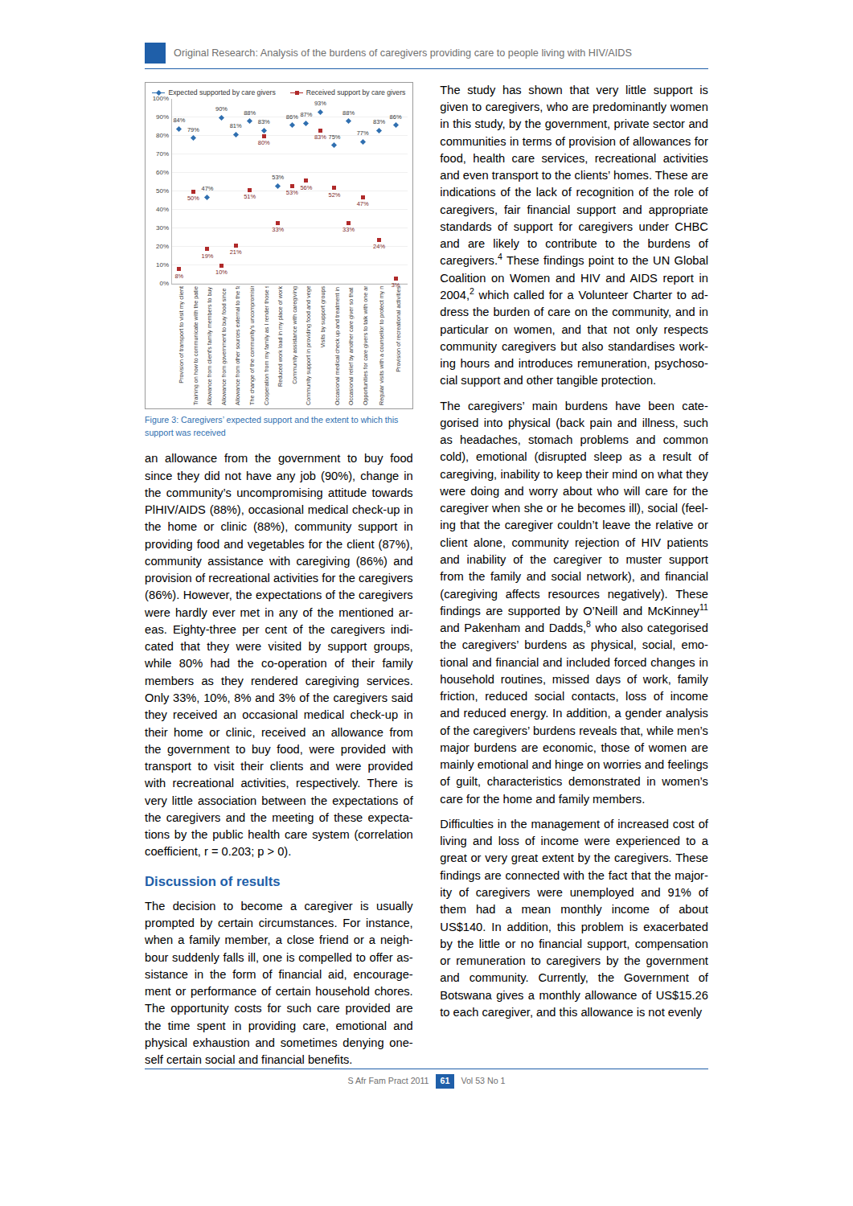Original Research: Analysis of the burdens of caregivers providing care to people living with HIV/AIDS
Expected supported by care givers Received support by care givers
100% 90% 80% 70% 60% 50% 40% 30% 20% 10% 0%
84%
79%
47%
90%
81%
88%
83%
53%
86%
87%
93%
75%
88%
77%
83%
86%
8%
50%
19%
10%
21%
51%
80%
33%
53%
56%
83%
52%
33%
47%
24%
3%
Provision of transport to visit my client Training on how to communicate with the patient and his/her family Allowance from client's family members to buy food since I do not have any other job Allowance from government to buy food since I do not have any other job Allowance from other sources external to the family of client to buy food since I do not have any other job The change of the community's uncompromising attitude(stigma) towards PLWHA Cooperation from my family as I render those services Reduced work load in my place of work Community assistance with caregiving Community support in providing food and vegetables for the client Visits by support groups Occasional medical check up and treatment in home or clinic Occasional relief by another care giver so that I can attend to other personal issues Opportunities for care givers to talk with one another and share our experiences Regular visits with a counsellor to protect my mental health Provision of recreational activities
Figure 3: Caregivers’ expected support and the extent to which this support was received
an allowance from the government to buy food since they did not have any job (90%), change in the community’s uncompromising attitude towards PlHIV/AIDS (88%), occasional medical check-up in the home or clinic (88%), community support in providing food and vegetables for the client (87%), community assistance with caregiving (86%) and provision of recreational activities for the caregivers (86%). However, the expectations of the caregivers were hardly ever met in any of the mentioned areas. Eighty-three per cent of the caregivers indicated that they were visited by support groups, while 80% had the co-operation of their family members as they rendered caregiving services. Only 33%, 10%, 8% and 3% of the caregivers said they received an occasional medical check-up in their home or clinic, received an allowance from the government to buy food, were provided with transport to visit their clients and were provided with recreational activities, respectively. There is very little association between the expectations of the caregivers and the meeting of these expectations by the public health care system (correlation coefficient, r = 0.203; p > 0).
Discussion of results
The decision to become a caregiver is usually prompted by certain circumstances. For instance, when a family member, a close friend or a neighbour suddenly falls ill, one is compelled to offer assistance in the form of financial aid, encouragement or performance of certain household chores. The opportunity costs for such care provided are the time spent in providing care, emotional and physical exhaustion and sometimes denying oneself certain social and financial benefits.
The study has shown that very little support is given to caregivers, who are predominantly women in this study, by the government, private sector and communities in terms of provision of allowances for food, health care services, recreational activities and even transport to the clients’ homes. These are indications of the lack of recognition of the role of caregivers, fair financial support and appropriate standards of support for caregivers under CHBC and are likely to contribute to the burdens of caregivers.4 These findings point to the UN Global Coalition on Women and HIV and AIDS report in 2004,2 which called for a Volunteer Charter to address the burden of care on the community, and in particular on women, and that not only respects community caregivers but also standardises working hours and introduces remuneration, psychosocial support and other tangible protection.
The caregivers’ main burdens have been categorised into physical (back pain and illness, such as headaches, stomach problems and common cold), emotional (disrupted sleep as a result of caregiving, inability to keep their mind on what they were doing and worry about who will care for the caregiver when she or he becomes ill), social (feeling that the caregiver couldn’t leave the relative or client alone, community rejection of HIV patients and inability of the caregiver to muster support from the family and social network), and financial (caregiving affects resources negatively). These findings are supported by O’Neill and McKinney11 and Pakenham and Dadds,8 who also categorised the caregivers’ burdens as physical, social, emotional and financial and included forced changes in household routines, missed days of work, family friction, reduced social contacts, loss of income and reduced energy. In addition, a gender analysis of the caregivers’ burdens reveals that, while men’s major burdens are economic, those of women are mainly emotional and hinge on worries and feelings of guilt, characteristics demonstrated in women’s care for the home and family members.
Difficulties in the management of increased cost of living and loss of income were experienced to a great or very great extent by the caregivers. These findings are connected with the fact that the majority of caregivers were unemployed and 91% of them had a mean monthly income of about US$140. In addition, this problem is exacerbated by the little or no financial support, compensation or remuneration to caregivers by the government and community. Currently, the Government of Botswana gives a monthly allowance of US$15.26 to each caregiver, and this allowance is not evenly
S Afr Fam Pract 2011 61 Vol 53 No 1